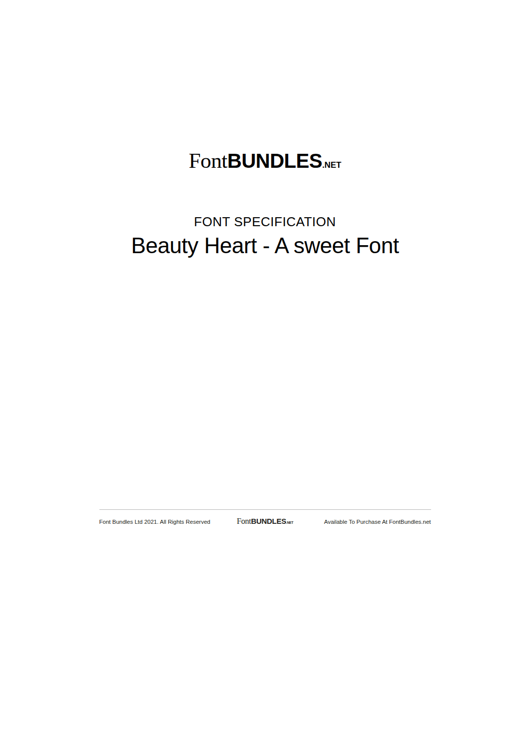Font BUNDLES.NET
FONT SPECIFICATION
Beauty Heart - A sweet Font
Font Bundles Ltd 2021. All Rights Reserved
Font BUNDLES.NET
Available To Purchase At FontBundles.net